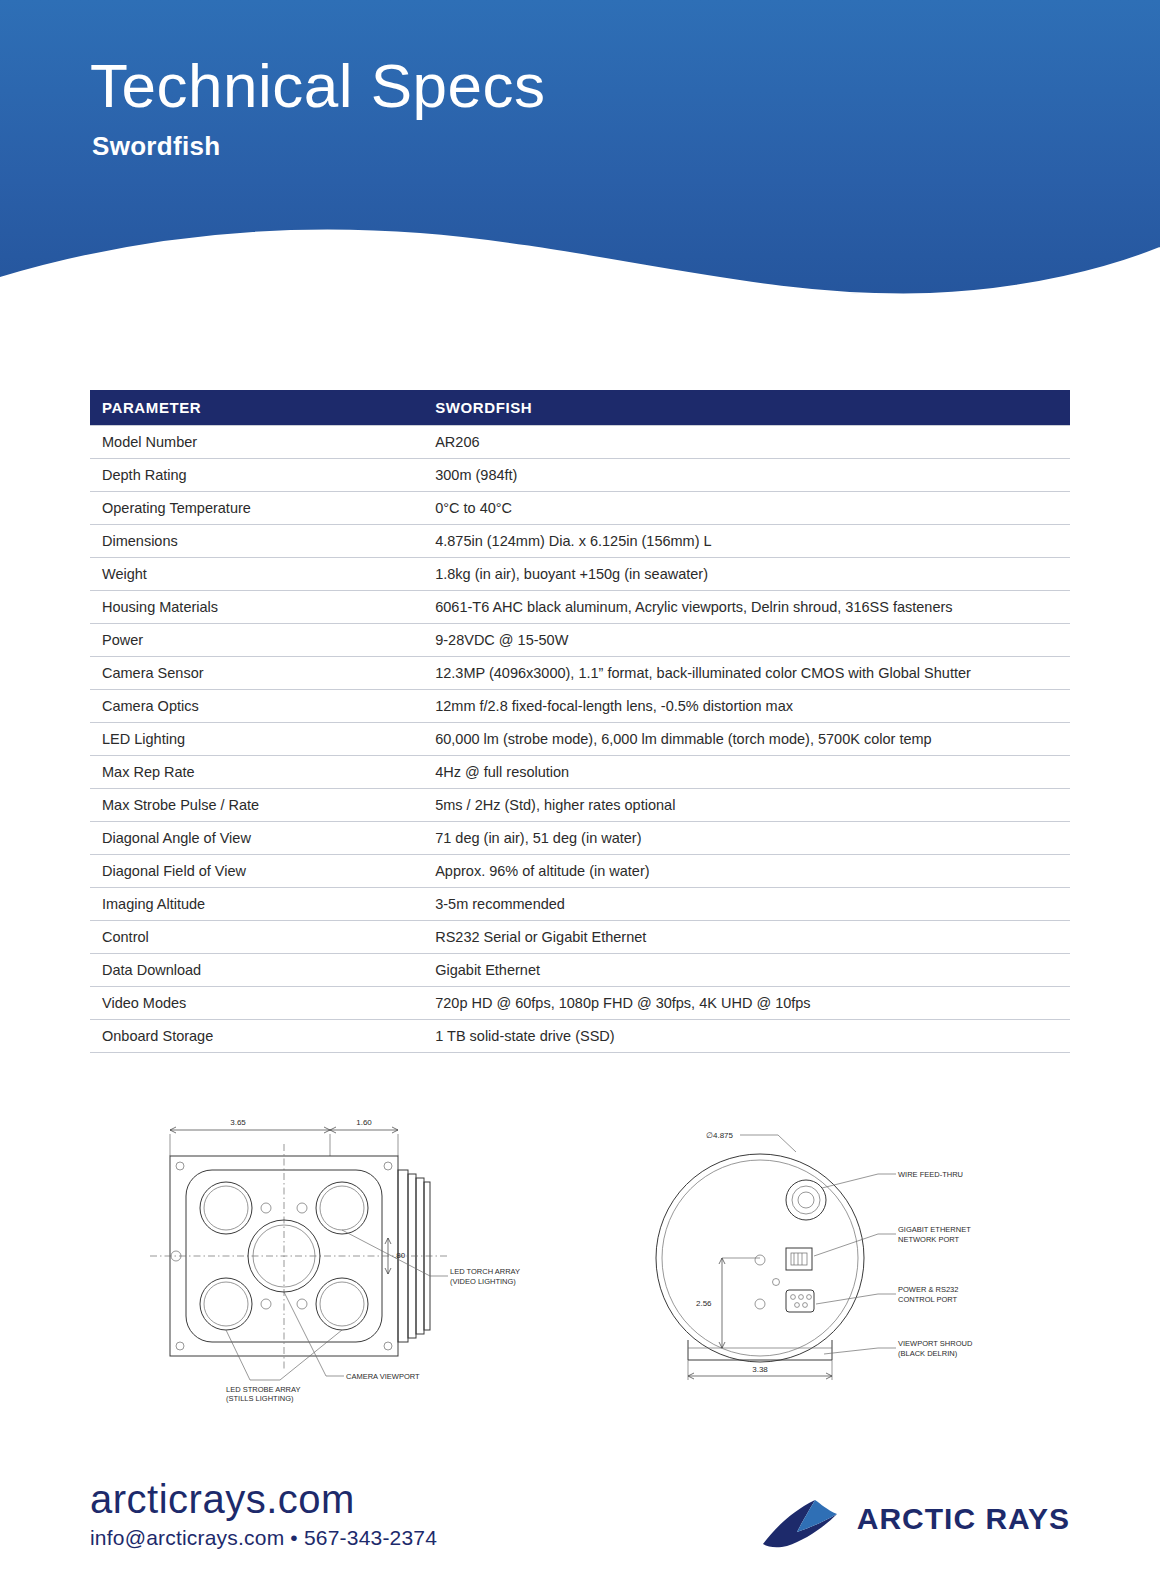Technical Specs
Swordfish
| PARAMETER | SWORDFISH |
| --- | --- |
| Model Number | AR206 |
| Depth Rating | 300m (984ft) |
| Operating Temperature | 0°C to 40°C |
| Dimensions | 4.875in (124mm) Dia. x 6.125in (156mm) L |
| Weight | 1.8kg (in air), buoyant +150g (in seawater) |
| Housing Materials | 6061-T6 AHC black aluminum, Acrylic viewports, Delrin shroud, 316SS fasteners |
| Power | 9-28VDC @ 15-50W |
| Camera Sensor | 12.3MP (4096x3000), 1.1” format, back-illuminated color CMOS with Global Shutter |
| Camera Optics | 12mm f/2.8 fixed-focal-length lens, -0.5% distortion max |
| LED Lighting | 60,000 lm (strobe mode), 6,000 lm dimmable (torch mode), 5700K color temp |
| Max Rep Rate | 4Hz @ full resolution |
| Max Strobe Pulse / Rate | 5ms / 2Hz (Std), higher rates optional |
| Diagonal Angle of View | 71 deg (in air), 51 deg (in water) |
| Diagonal Field of View | Approx. 96% of altitude (in water) |
| Imaging Altitude | 3-5m recommended |
| Control | RS232 Serial or Gigabit Ethernet |
| Data Download | Gigabit Ethernet |
| Video Modes | 720p HD @ 60fps, 1080p FHD @ 30fps, 4K UHD @ 10fps |
| Onboard Storage | 1 TB solid-state drive (SSD) |
3.65 1.60 .80 LED TORCH ARRAY (VIDEO LIGHTING) LED STROBE ARRAY (STILLS LIGHTING) CAMERA VIEWPORT
∅4.875 2.56 3.38 WIRE FEED-THRU GIGABIT ETHERNET NETWORK PORT POWER & RS232 CONTROL PORT VIEWPORT SHROUD (BLACK DELRIN)
arcticrays.com
info@arcticrays.com • 567-343-2374
ARCTIC RAYS